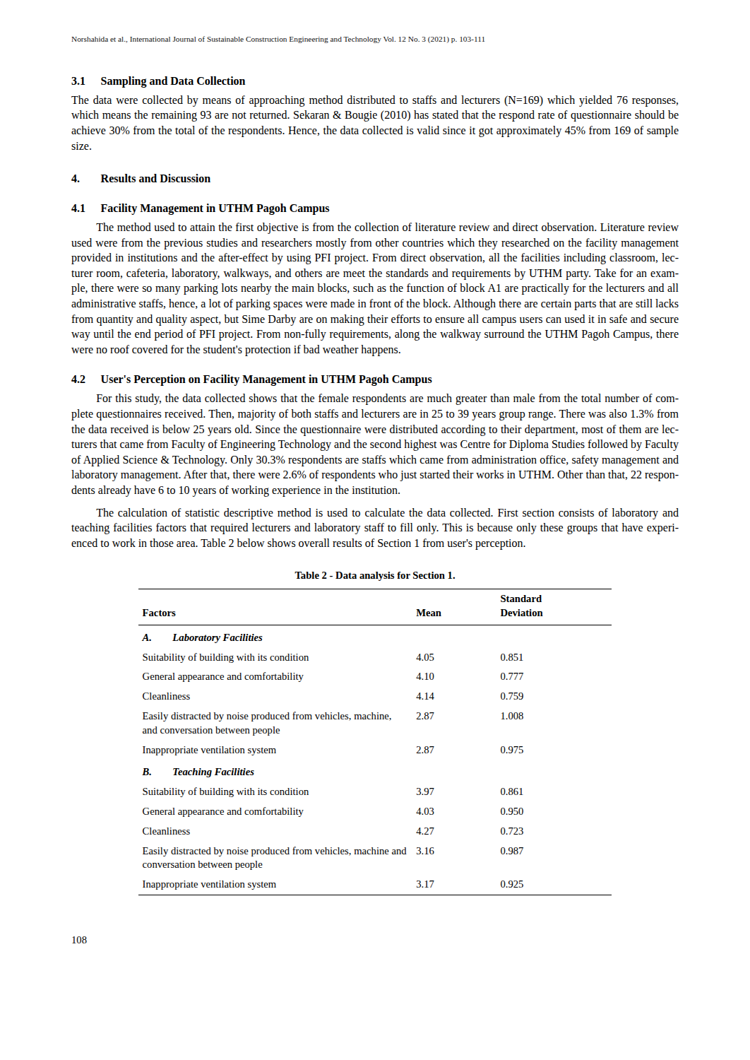Norshahida et al., International Journal of Sustainable Construction Engineering and Technology Vol. 12 No. 3 (2021) p. 103-111
3.1 Sampling and Data Collection
The data were collected by means of approaching method distributed to staffs and lecturers (N=169) which yielded 76 responses, which means the remaining 93 are not returned. Sekaran & Bougie (2010) has stated that the respond rate of questionnaire should be achieve 30% from the total of the respondents. Hence, the data collected is valid since it got approximately 45% from 169 of sample size.
4. Results and Discussion
4.1 Facility Management in UTHM Pagoh Campus
The method used to attain the first objective is from the collection of literature review and direct observation. Literature review used were from the previous studies and researchers mostly from other countries which they researched on the facility management provided in institutions and the after-effect by using PFI project. From direct observation, all the facilities including classroom, lecturer room, cafeteria, laboratory, walkways, and others are meet the standards and requirements by UTHM party. Take for an example, there were so many parking lots nearby the main blocks, such as the function of block A1 are practically for the lecturers and all administrative staffs, hence, a lot of parking spaces were made in front of the block. Although there are certain parts that are still lacks from quantity and quality aspect, but Sime Darby are on making their efforts to ensure all campus users can used it in safe and secure way until the end period of PFI project. From non-fully requirements, along the walkway surround the UTHM Pagoh Campus, there were no roof covered for the student's protection if bad weather happens.
4.2 User's Perception on Facility Management in UTHM Pagoh Campus
For this study, the data collected shows that the female respondents are much greater than male from the total number of complete questionnaires received. Then, majority of both staffs and lecturers are in 25 to 39 years group range. There was also 1.3% from the data received is below 25 years old. Since the questionnaire were distributed according to their department, most of them are lecturers that came from Faculty of Engineering Technology and the second highest was Centre for Diploma Studies followed by Faculty of Applied Science & Technology. Only 30.3% respondents are staffs which came from administration office, safety management and laboratory management. After that, there were 2.6% of respondents who just started their works in UTHM. Other than that, 22 respondents already have 6 to 10 years of working experience in the institution.
The calculation of statistic descriptive method is used to calculate the data collected. First section consists of laboratory and teaching facilities factors that required lecturers and laboratory staff to fill only. This is because only these groups that have experienced to work in those area. Table 2 below shows overall results of Section 1 from user's perception.
Table 2 - Data analysis for Section 1.
| Factors | Mean | Standard Deviation |
| --- | --- | --- |
| A. Laboratory Facilities |
| Suitability of building with its condition | 4.05 | 0.851 |
| General appearance and comfortability | 4.10 | 0.777 |
| Cleanliness | 4.14 | 0.759 |
| Easily distracted by noise produced from vehicles, machine, and conversation between people | 2.87 | 1.008 |
| Inappropriate ventilation system | 2.87 | 0.975 |
| B. Teaching Facilities |
| Suitability of building with its condition | 3.97 | 0.861 |
| General appearance and comfortability | 4.03 | 0.950 |
| Cleanliness | 4.27 | 0.723 |
| Easily distracted by noise produced from vehicles, machine and conversation between people | 3.16 | 0.987 |
| Inappropriate ventilation system | 3.17 | 0.925 |
108